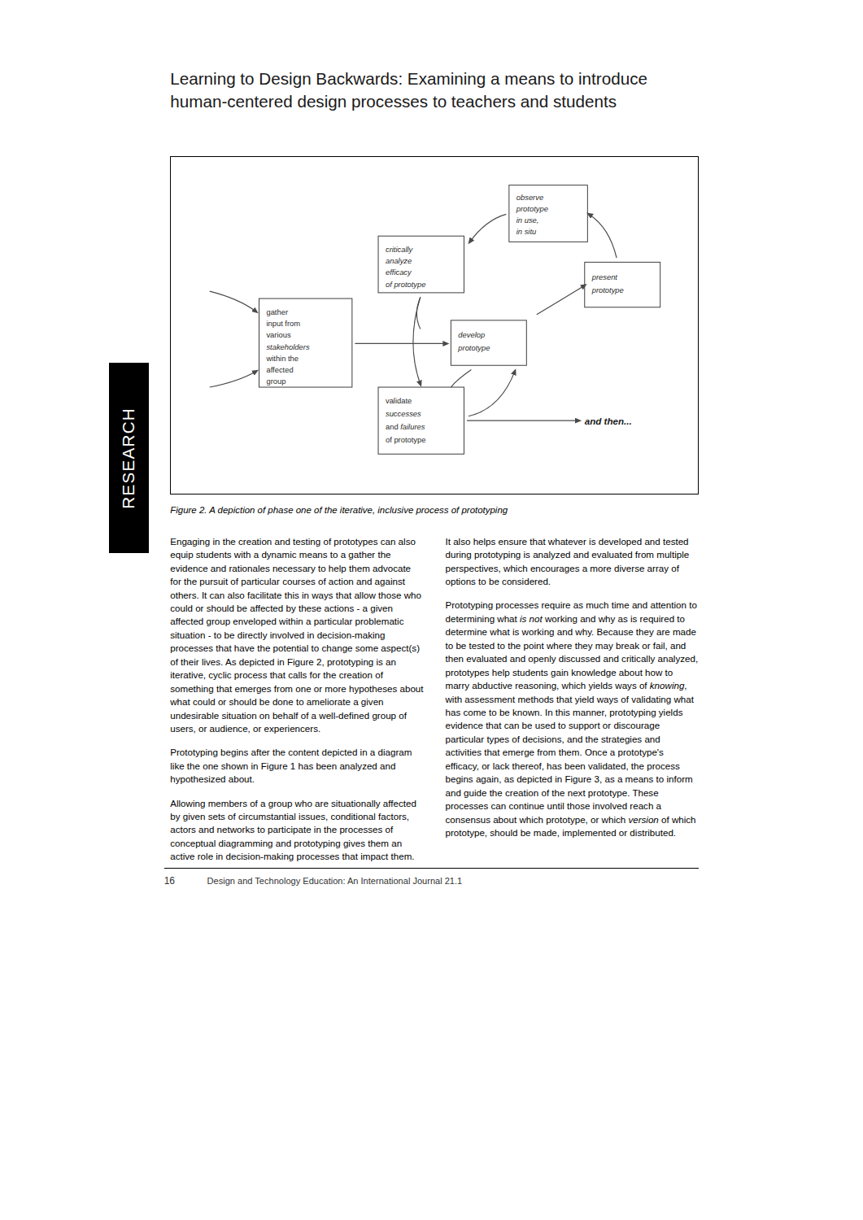RESEARCH
Learning to Design Backwards: Examining a means to introduce
human-centered design processes to teachers and students
observe prototype in use, in situ critically analyze efficacy of prototype present prototype gather input from various stakeholders within the affected group develop prototype validate successes and failures of prototype and then...
Figure 2. A depiction of phase one of the iterative, inclusive process of prototyping
Engaging in the creation and testing of prototypes can also equip students with a dynamic means to a gather the evidence and rationales necessary to help them advocate for the pursuit of particular courses of action and against others. It can also facilitate this in ways that allow those who could or should be affected by these actions - a given affected group enveloped within a particular problematic situation - to be directly involved in decision-making processes that have the potential to change some aspect(s) of their lives. As depicted in Figure 2, prototyping is an iterative, cyclic process that calls for the creation of something that emerges from one or more hypotheses about what could or should be done to ameliorate a given undesirable situation on behalf of a well-defined group of users, or audience, or experiencers.
Prototyping begins after the content depicted in a diagram like the one shown in Figure 1 has been analyzed and hypothesized about.
Allowing members of a group who are situationally affected by given sets of circumstantial issues, conditional factors, actors and networks to participate in the processes of conceptual diagramming and prototyping gives them an active role in decision-making processes that impact them.
It also helps ensure that whatever is developed and tested during prototyping is analyzed and evaluated from multiple perspectives, which encourages a more diverse array of options to be considered.
Prototyping processes require as much time and attention to determining what is not working and why as is required to determine what is working and why. Because they are made to be tested to the point where they may break or fail, and then evaluated and openly discussed and critically analyzed, prototypes help students gain knowledge about how to marry abductive reasoning, which yields ways of knowing, with assessment methods that yield ways of validating what has come to be known. In this manner, prototyping yields evidence that can be used to support or discourage particular types of decisions, and the strategies and activities that emerge from them. Once a prototype's efficacy, or lack thereof, has been validated, the process begins again, as depicted in Figure 3, as a means to inform and guide the creation of the next prototype. These processes can continue until those involved reach a consensus about which prototype, or which version of which prototype, should be made, implemented or distributed.
16
Design and Technology Education: An International Journal 21.1